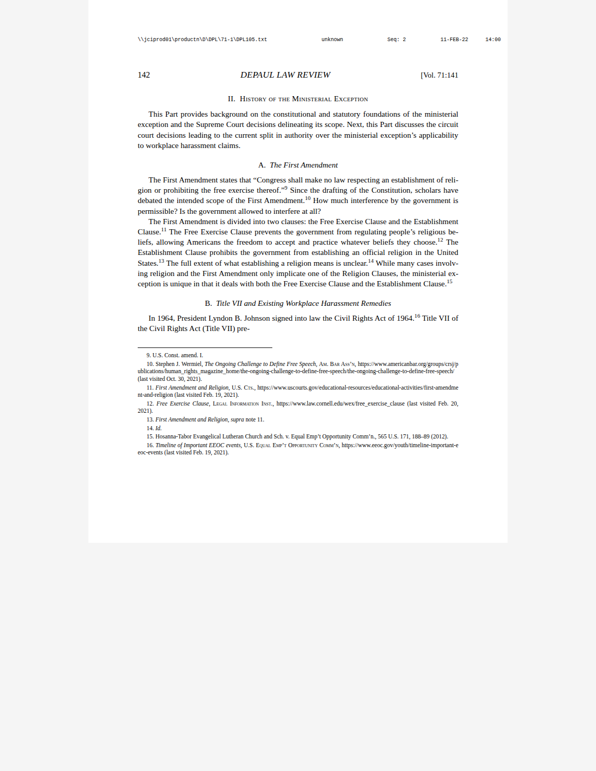\\jciprod01\productn\D\DPL\71-1\DPL105.txt unknown Seq: 2 11-FEB-22 14:00
142 DEPAUL LAW REVIEW [Vol. 71:141
II. History of the Ministerial Exception
This Part provides background on the constitutional and statutory foundations of the ministerial exception and the Supreme Court decisions delineating its scope. Next, this Part discusses the circuit court decisions leading to the current split in authority over the ministerial exception’s applicability to workplace harassment claims.
A. The First Amendment
The First Amendment states that “Congress shall make no law respecting an establishment of religion or prohibiting the free exercise thereof.”9 Since the drafting of the Constitution, scholars have debated the intended scope of the First Amendment.10 How much interference by the government is permissible? Is the government allowed to interfere at all?
The First Amendment is divided into two clauses: the Free Exercise Clause and the Establishment Clause.11 The Free Exercise Clause prevents the government from regulating people’s religious beliefs, allowing Americans the freedom to accept and practice whatever beliefs they choose.12 The Establishment Clause prohibits the government from establishing an official religion in the United States.13 The full extent of what establishing a religion means is unclear.14 While many cases involving religion and the First Amendment only implicate one of the Religion Clauses, the ministerial exception is unique in that it deals with both the Free Exercise Clause and the Establishment Clause.15
B. Title VII and Existing Workplace Harassment Remedies
In 1964, President Lyndon B. Johnson signed into law the Civil Rights Act of 1964.16 Title VII of the Civil Rights Act (Title VII) pre-
9. U.S. Const. amend. I.
10. Stephen J. Wermiel, The Ongoing Challenge to Define Free Speech, Am. Bar Ass’n, https://www.americanbar.org/groups/crsj/publications/human_rights_magazine_home/the-ongoing-challenge-to-define-free-speech/the-ongoing-challenge-to-define-free-speech/ (last visited Oct. 30, 2021).
11. First Amendment and Religion, U.S. Cts., https://www.uscourts.gov/educational-resources/educational-activities/first-amendment-and-religion (last visited Feb. 19, 2021).
12. Free Exercise Clause, Legal Information Inst., https://www.law.cornell.edu/wex/free_exercise_clause (last visited Feb. 20, 2021).
13. First Amendment and Religion, supra note 11.
14. Id.
15. Hosanna-Tabor Evangelical Lutheran Church and Sch. v. Equal Emp’t Opportunity Comm’n., 565 U.S. 171, 188–89 (2012).
16. Timeline of Important EEOC events, U.S. Equal Emp’t Opportunity Comm’n, https://www.eeoc.gov/youth/timeline-important-eeoc-events (last visited Feb. 19, 2021).